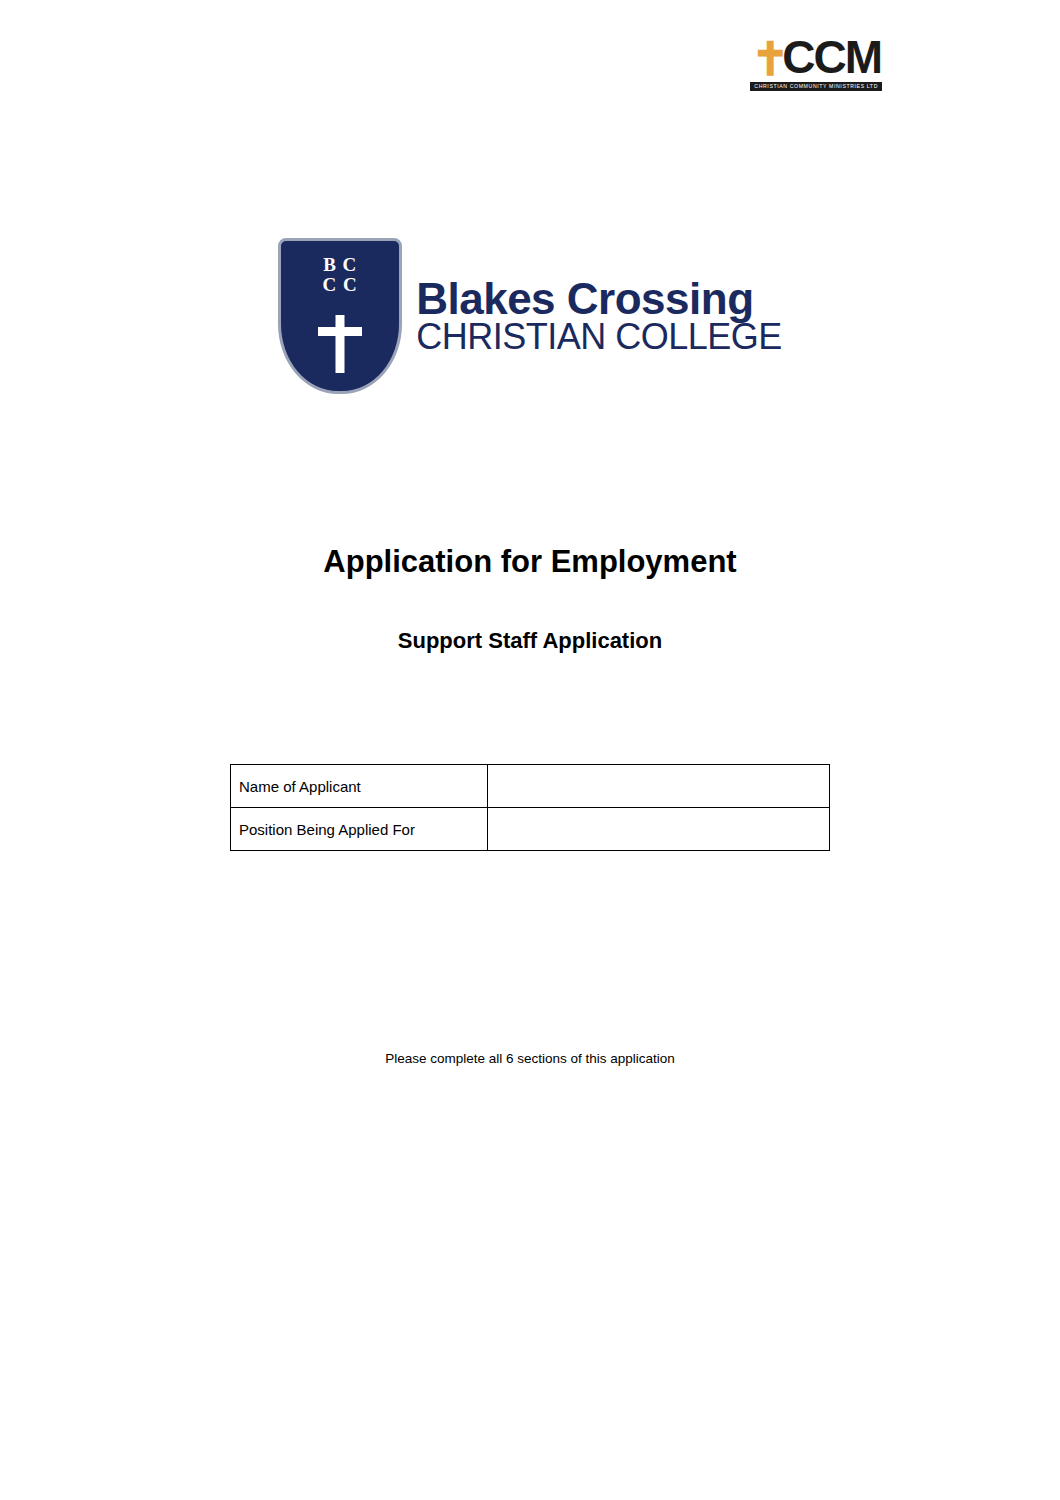✝CCM
Christian Community Ministries Ltd
B C
C C
Blakes Crossing
Christian College
Application for Employment
Support Staff Application
| Name of Applicant | |
| Position Being Applied For | |
Please complete all 6 sections of this application